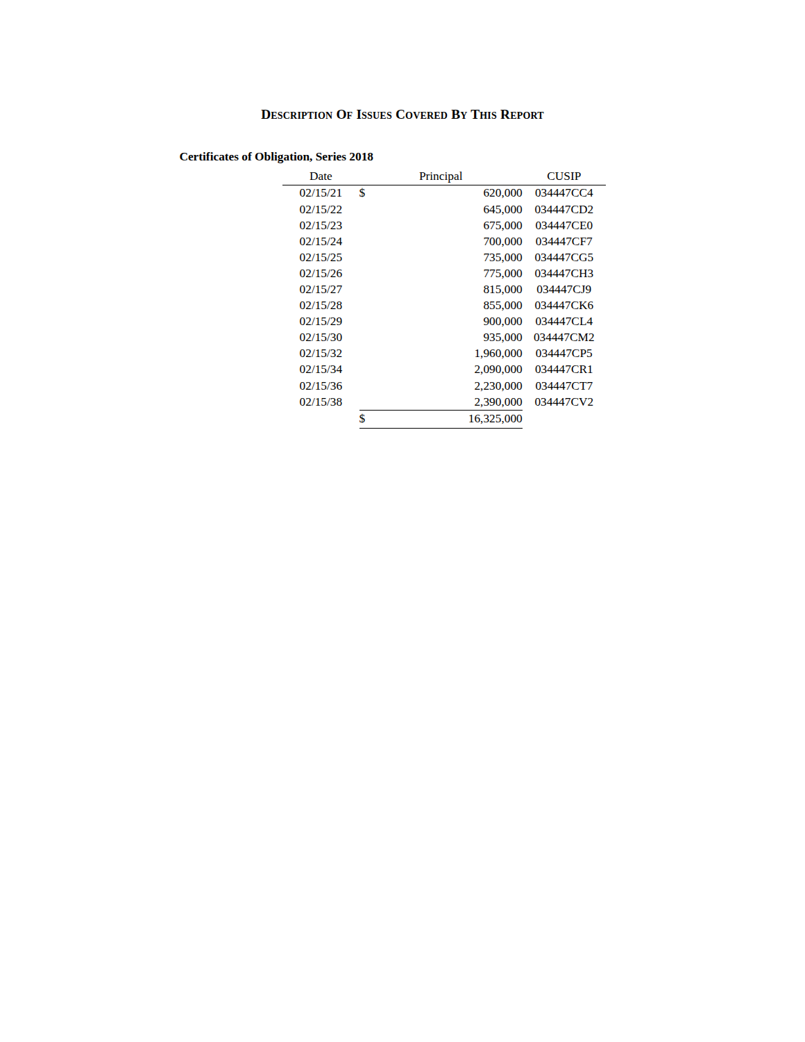Description Of Issues Covered By This Report
Certificates of Obligation, Series 2018
| Date | Principal | CUSIP |
| --- | --- | --- |
| 02/15/21 | $ | 620,000 | 034447CC4 |
| 02/15/22 | | 645,000 | 034447CD2 |
| 02/15/23 | | 675,000 | 034447CE0 |
| 02/15/24 | | 700,000 | 034447CF7 |
| 02/15/25 | | 735,000 | 034447CG5 |
| 02/15/26 | | 775,000 | 034447CH3 |
| 02/15/27 | | 815,000 | 034447CJ9 |
| 02/15/28 | | 855,000 | 034447CK6 |
| 02/15/29 | | 900,000 | 034447CL4 |
| 02/15/30 | | 935,000 | 034447CM2 |
| 02/15/32 | | 1,960,000 | 034447CP5 |
| 02/15/34 | | 2,090,000 | 034447CR1 |
| 02/15/36 | | 2,230,000 | 034447CT7 |
| 02/15/38 | | 2,390,000 | 034447CV2 |
| | $ | 16,325,000 | |